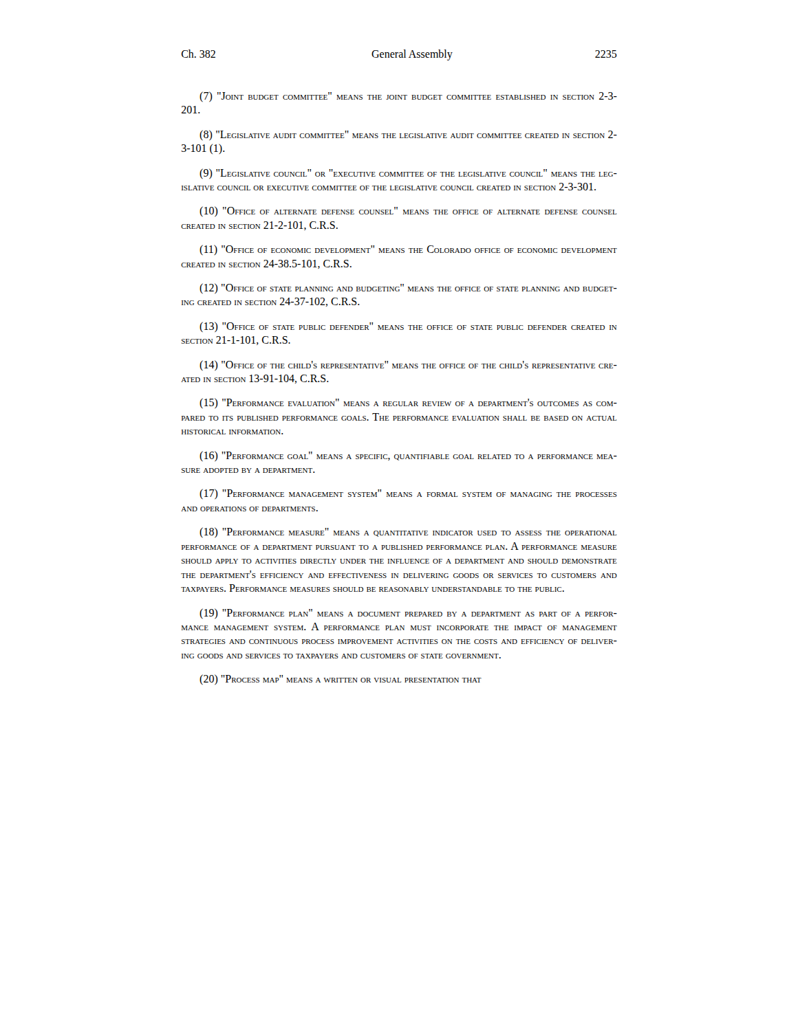Ch. 382
General Assembly
2235
(7) "Joint budget committee" means the joint budget committee established in section 2-3-201.
(8) "Legislative audit committee" means the legislative audit committee created in section 2-3-101 (1).
(9) "Legislative council" or "executive committee of the legislative council" means the legislative council or executive committee of the legislative council created in section 2-3-301.
(10) "Office of alternate defense counsel" means the office of alternate defense counsel created in section 21-2-101, C.R.S.
(11) "Office of economic development" means the Colorado office of economic development created in section 24-38.5-101, C.R.S.
(12) "Office of state planning and budgeting" means the office of state planning and budgeting created in section 24-37-102, C.R.S.
(13) "Office of state public defender" means the office of state public defender created in section 21-1-101, C.R.S.
(14) "Office of the child's representative" means the office of the child's representative created in section 13-91-104, C.R.S.
(15) "Performance evaluation" means a regular review of a department's outcomes as compared to its published performance goals. The performance evaluation shall be based on actual historical information.
(16) "Performance goal" means a specific, quantifiable goal related to a performance measure adopted by a department.
(17) "Performance management system" means a formal system of managing the processes and operations of departments.
(18) "Performance measure" means a quantitative indicator used to assess the operational performance of a department pursuant to a published performance plan. A performance measure should apply to activities directly under the influence of a department and should demonstrate the department's efficiency and effectiveness in delivering goods or services to customers and taxpayers. Performance measures should be reasonably understandable to the public.
(19) "Performance plan" means a document prepared by a department as part of a performance management system. A performance plan must incorporate the impact of management strategies and continuous process improvement activities on the costs and efficiency of delivering goods and services to taxpayers and customers of state government.
(20) "Process map" means a written or visual presentation that